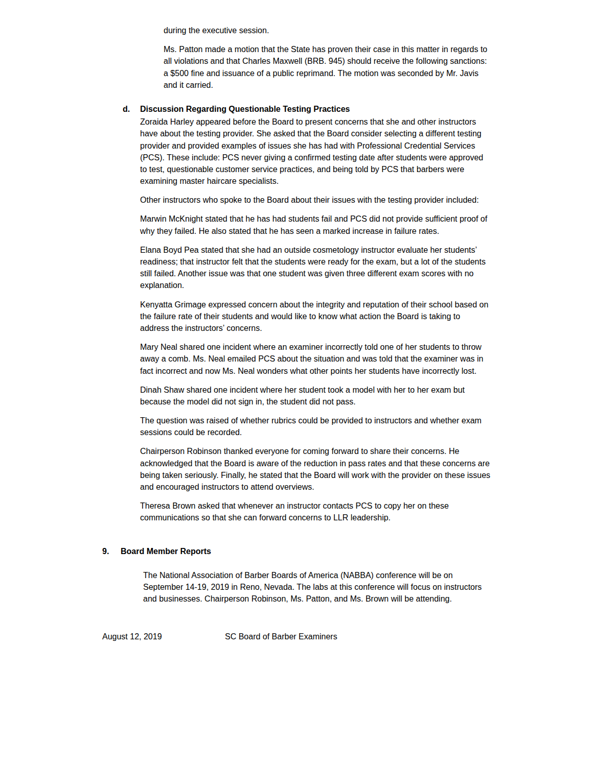during the executive session.
Ms. Patton made a motion that the State has proven their case in this matter in regards to all violations and that Charles Maxwell (BRB. 945) should receive the following sanctions: a $500 fine and issuance of a public reprimand. The motion was seconded by Mr. Javis and it carried.
d.
Discussion Regarding Questionable Testing Practices
Zoraida Harley appeared before the Board to present concerns that she and other instructors have about the testing provider. She asked that the Board consider selecting a different testing provider and provided examples of issues she has had with Professional Credential Services (PCS). These include: PCS never giving a confirmed testing date after students were approved to test, questionable customer service practices, and being told by PCS that barbers were examining master haircare specialists.
Other instructors who spoke to the Board about their issues with the testing provider included:
Marwin McKnight stated that he has had students fail and PCS did not provide sufficient proof of why they failed. He also stated that he has seen a marked increase in failure rates.
Elana Boyd Pea stated that she had an outside cosmetology instructor evaluate her students’ readiness; that instructor felt that the students were ready for the exam, but a lot of the students still failed. Another issue was that one student was given three different exam scores with no explanation.
Kenyatta Grimage expressed concern about the integrity and reputation of their school based on the failure rate of their students and would like to know what action the Board is taking to address the instructors’ concerns.
Mary Neal shared one incident where an examiner incorrectly told one of her students to throw away a comb. Ms. Neal emailed PCS about the situation and was told that the examiner was in fact incorrect and now Ms. Neal wonders what other points her students have incorrectly lost.
Dinah Shaw shared one incident where her student took a model with her to her exam but because the model did not sign in, the student did not pass.
The question was raised of whether rubrics could be provided to instructors and whether exam sessions could be recorded.
Chairperson Robinson thanked everyone for coming forward to share their concerns. He acknowledged that the Board is aware of the reduction in pass rates and that these concerns are being taken seriously. Finally, he stated that the Board will work with the provider on these issues and encouraged instructors to attend overviews.
Theresa Brown asked that whenever an instructor contacts PCS to copy her on these communications so that she can forward concerns to LLR leadership.
9.
Board Member Reports
The National Association of Barber Boards of America (NABBA) conference will be on September 14-19, 2019 in Reno, Nevada. The labs at this conference will focus on instructors and businesses. Chairperson Robinson, Ms. Patton, and Ms. Brown will be attending.
August 12, 2019
SC Board of Barber Examiners